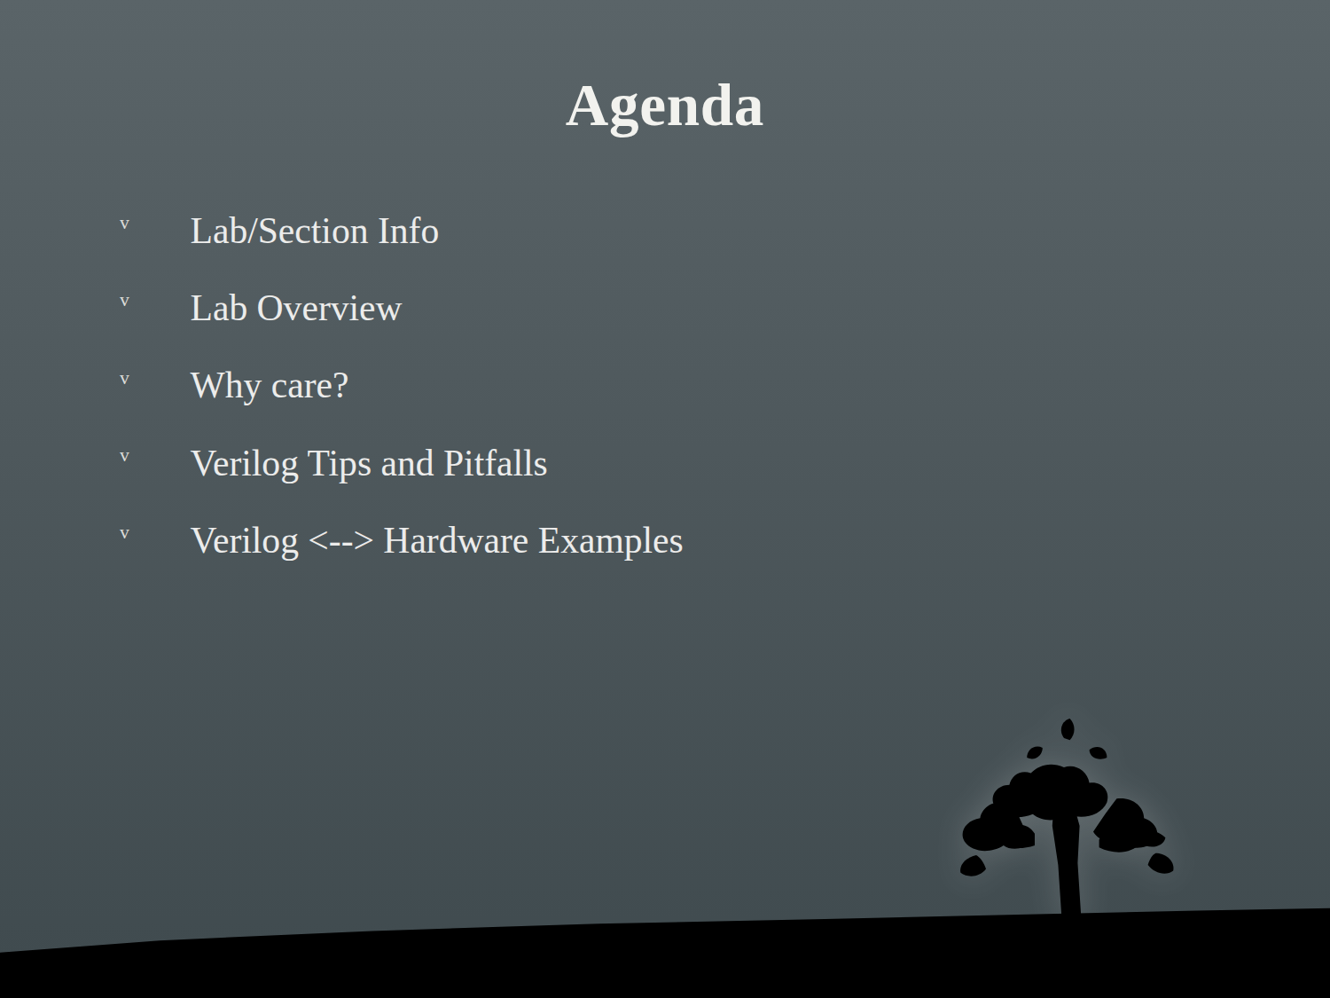Agenda
Lab/Section Info
Lab Overview
Why care?
Verilog Tips and Pitfalls
Verilog <--> Hardware Examples